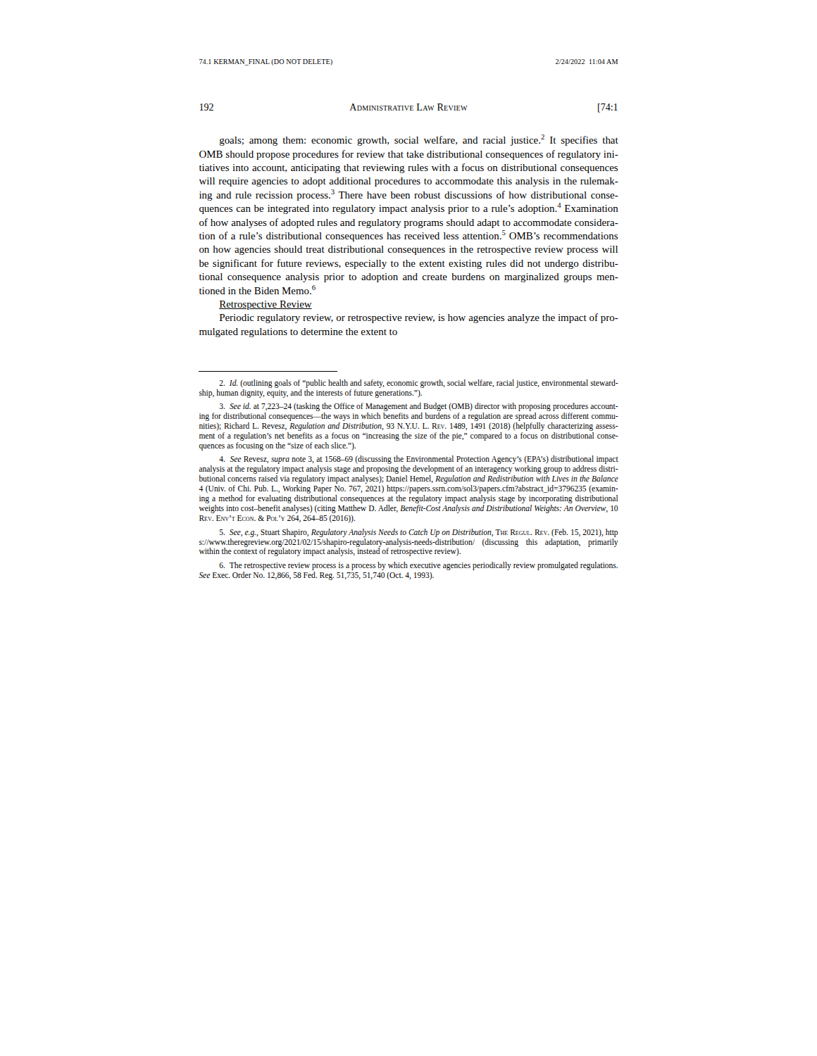74.1 KERMAN_FINAL (DO NOT DELETE) 2/24/2022 11:04 AM
192 Administrative Law Review [74:1
goals; among them: economic growth, social welfare, and racial justice.2 It specifies that OMB should propose procedures for review that take distributional consequences of regulatory initiatives into account, anticipating that reviewing rules with a focus on distributional consequences will require agencies to adopt additional procedures to accommodate this analysis in the rulemaking and rule recission process.3 There have been robust discussions of how distributional consequences can be integrated into regulatory impact analysis prior to a rule’s adoption.4 Examination of how analyses of adopted rules and regulatory programs should adapt to accommodate consideration of a rule’s distributional consequences has received less attention.5 OMB’s recommendations on how agencies should treat distributional consequences in the retrospective review process will be significant for future reviews, especially to the extent existing rules did not undergo distributional consequence analysis prior to adoption and create burdens on marginalized groups mentioned in the Biden Memo.6
Retrospective Review
Periodic regulatory review, or retrospective review, is how agencies analyze the impact of promulgated regulations to determine the extent to
2. Id. (outlining goals of “public health and safety, economic growth, social welfare, racial justice, environmental stewardship, human dignity, equity, and the interests of future generations.”).
3. See id. at 7,223–24 (tasking the Office of Management and Budget (OMB) director with proposing procedures accounting for distributional consequences—the ways in which benefits and burdens of a regulation are spread across different communities); Richard L. Revesz, Regulation and Distribution, 93 N.Y.U. L. Rev. 1489, 1491 (2018) (helpfully characterizing assessment of a regulation’s net benefits as a focus on “increasing the size of the pie,” compared to a focus on distributional consequences as focusing on the “size of each slice.”).
4. See Revesz, supra note 3, at 1568–69 (discussing the Environmental Protection Agency’s (EPA’s) distributional impact analysis at the regulatory impact analysis stage and proposing the development of an interagency working group to address distributional concerns raised via regulatory impact analyses); Daniel Hemel, Regulation and Redistribution with Lives in the Balance 4 (Univ. of Chi. Pub. L., Working Paper No. 767, 2021) https://papers.ssrn.com/sol3/papers.cfm?abstract_id=3796235 (examining a method for evaluating distributional consequences at the regulatory impact analysis stage by incorporating distributional weights into cost–benefit analyses) (citing Matthew D. Adler, Benefit-Cost Analysis and Distributional Weights: An Overview, 10 Rev. Env’t Econ. & Pol’y 264, 264–85 (2016)).
5. See, e.g., Stuart Shapiro, Regulatory Analysis Needs to Catch Up on Distribution, The Regul. Rev. (Feb. 15, 2021), https://www.theregreview.org/2021/02/15/shapiro-regulatory-analysis-needs-distribution/ (discussing this adaptation, primarily within the context of regulatory impact analysis, instead of retrospective review).
6. The retrospective review process is a process by which executive agencies periodically review promulgated regulations. See Exec. Order No. 12,866, 58 Fed. Reg. 51,735, 51,740 (Oct. 4, 1993).